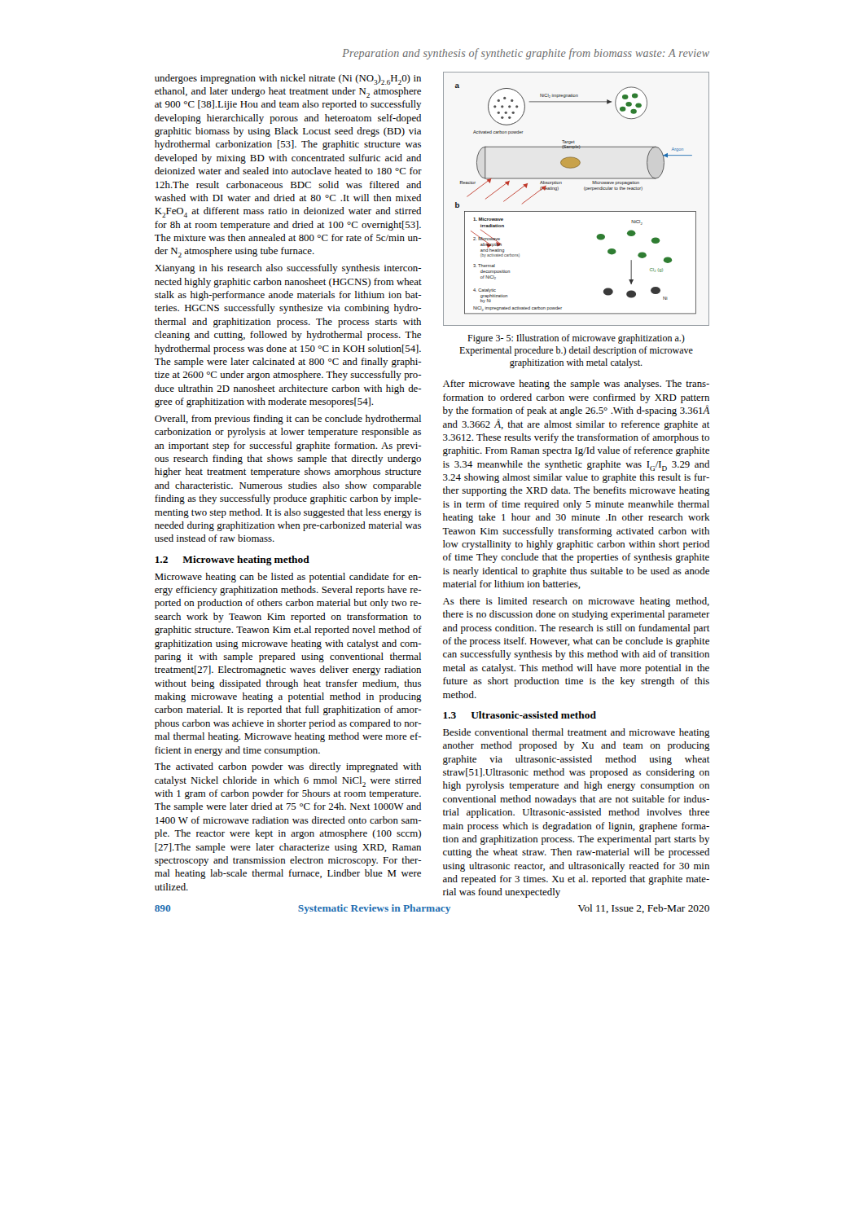Preparation and synthesis of synthetic graphite from biomass waste: A review
undergoes impregnation with nickel nitrate (Ni (NO3)2.6H20) in ethanol, and later undergo heat treatment under N2 atmosphere at 900 °C [38].Lijie Hou and team also reported to successfully developing hierarchically porous and heteroatom self-doped graphitic biomass by using Black Locust seed dregs (BD) via hydrothermal carbonization [53]. The graphitic structure was developed by mixing BD with concentrated sulfuric acid and deionized water and sealed into autoclave heated to 180 °C for 12h.The result carbonaceous BDC solid was filtered and washed with DI water and dried at 80 °C .It will then mixed K2FeO4 at different mass ratio in deionized water and stirred for 8h at room temperature and dried at 100 °C overnight[53]. The mixture was then annealed at 800 °C for rate of 5c/min under N2 atmosphere using tube furnace.
Xianyang in his research also successfully synthesis interconnected highly graphitic carbon nanosheet (HGCNS) from wheat stalk as high-performance anode materials for lithium ion batteries. HGCNS successfully synthesize via combining hydrothermal and graphitization process. The process starts with cleaning and cutting, followed by hydrothermal process. The hydrothermal process was done at 150 °C in KOH solution[54]. The sample were later calcinated at 800 °C and finally graphitize at 2600 °C under argon atmosphere. They successfully produce ultrathin 2D nanosheet architecture carbon with high degree of graphitization with moderate mesopores[54].
Overall, from previous finding it can be conclude hydrothermal carbonization or pyrolysis at lower temperature responsible as an important step for successful graphite formation. As previous research finding that shows sample that directly undergo higher heat treatment temperature shows amorphous structure and characteristic. Numerous studies also show comparable finding as they successfully produce graphitic carbon by implementing two step method. It is also suggested that less energy is needed during graphitization when pre-carbonized material was used instead of raw biomass.
1.2 Microwave heating method
Microwave heating can be listed as potential candidate for energy efficiency graphitization methods. Several reports have reported on production of others carbon material but only two research work by Teawon Kim reported on transformation to graphitic structure. Teawon Kim et.al reported novel method of graphitization using microwave heating with catalyst and comparing it with sample prepared using conventional thermal treatment[27]. Electromagnetic waves deliver energy radiation without being dissipated through heat transfer medium, thus making microwave heating a potential method in producing carbon material. It is reported that full graphitization of amorphous carbon was achieve in shorter period as compared to normal thermal heating. Microwave heating method were more efficient in energy and time consumption.
The activated carbon powder was directly impregnated with catalyst Nickel chloride in which 6 mmol NiCl2 were stirred with 1 gram of carbon powder for 5hours at room temperature. The sample were later dried at 75 °C for 24h. Next 1000W and 1400 W of microwave radiation was directed onto carbon sample. The reactor were kept in argon atmosphere (100 sccm)[27].The sample were later characterize using XRD, Raman spectroscopy and transmission electron microscopy. For thermal heating lab-scale thermal furnace, Lindber blue M were utilized.
a Activated carbon powder NiCl2 impregnation Reactor Absorption (Heating) Target (Sample) Argon Microwave propagation (perpendicular to the reactor) b 1. Microwave irradiation 2. Microwave absorption and heating (by activated carbons) 3. Thermal decomposition of NiCl2 4. Catalytic graphitization by Ni NiCl2 Cl2 (g) Ni NiCl2 impregnated activated carbon powder
Figure 3- 5: Illustration of microwave graphitization a.) Experimental procedure b.) detail description of microwave graphitization with metal catalyst.
After microwave heating the sample was analyses. The transformation to ordered carbon were confirmed by XRD pattern by the formation of peak at angle 26.5° .With d-spacing 3.361Å and 3.3662 Å, that are almost similar to reference graphite at 3.3612. These results verify the transformation of amorphous to graphitic. From Raman spectra Ig/Id value of reference graphite is 3.34 meanwhile the synthetic graphite was IG/ID 3.29 and 3.24 showing almost similar value to graphite this result is further supporting the XRD data. The benefits microwave heating is in term of time required only 5 minute meanwhile thermal heating take 1 hour and 30 minute .In other research work Teawon Kim successfully transforming activated carbon with low crystallinity to highly graphitic carbon within short period of time They conclude that the properties of synthesis graphite is nearly identical to graphite thus suitable to be used as anode material for lithium ion batteries,
As there is limited research on microwave heating method, there is no discussion done on studying experimental parameter and process condition. The research is still on fundamental part of the process itself. However, what can be conclude is graphite can successfully synthesis by this method with aid of transition metal as catalyst. This method will have more potential in the future as short production time is the key strength of this method.
1.3 Ultrasonic-assisted method
Beside conventional thermal treatment and microwave heating another method proposed by Xu and team on producing graphite via ultrasonic-assisted method using wheat straw[51].Ultrasonic method was proposed as considering on high pyrolysis temperature and high energy consumption on conventional method nowadays that are not suitable for industrial application. Ultrasonic-assisted method involves three main process which is degradation of lignin, graphene formation and graphitization process. The experimental part starts by cutting the wheat straw. Then raw-material will be processed using ultrasonic reactor, and ultrasonically reacted for 30 min and repeated for 3 times. Xu et al. reported that graphite material was found unexpectedly
890
Systematic Reviews in Pharmacy
Vol 11, Issue 2, Feb-Mar 2020